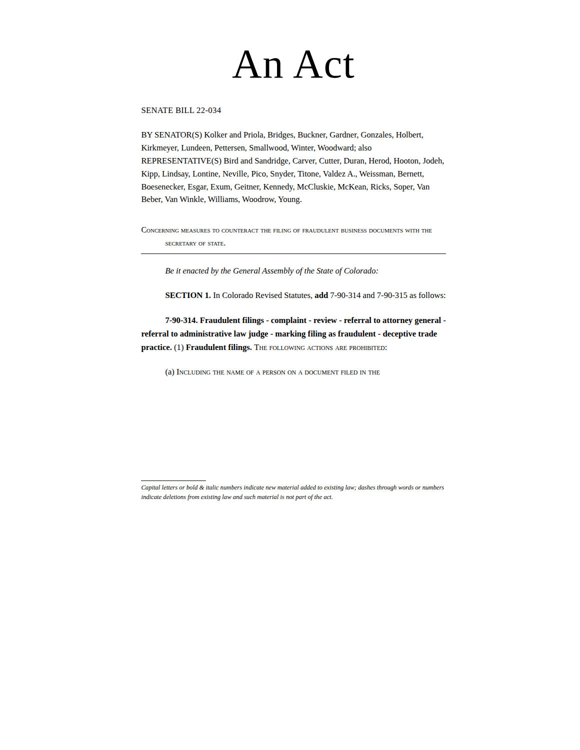An Act
SENATE BILL 22-034
BY SENATOR(S) Kolker and Priola, Bridges, Buckner, Gardner, Gonzales, Holbert, Kirkmeyer, Lundeen, Pettersen, Smallwood, Winter, Woodward; also REPRESENTATIVE(S) Bird and Sandridge, Carver, Cutter, Duran, Herod, Hooton, Jodeh, Kipp, Lindsay, Lontine, Neville, Pico, Snyder, Titone, Valdez A., Weissman, Bernett, Boesenecker, Esgar, Exum, Geitner, Kennedy, McCluskie, McKean, Ricks, Soper, Van Beber, Van Winkle, Williams, Woodrow, Young.
Concerning measures to counteract the filing of fraudulent business documents with the secretary of state.
Be it enacted by the General Assembly of the State of Colorado:
SECTION 1. In Colorado Revised Statutes, add 7-90-314 and 7-90-315 as follows:
7-90-314. Fraudulent filings - complaint - review - referral to attorney general - referral to administrative law judge - marking filing as fraudulent - deceptive trade practice. (1) Fraudulent filings. The following actions are prohibited:
(a) Including the name of a person on a document filed in the
Capital letters or bold & italic numbers indicate new material added to existing law; dashes through words or numbers indicate deletions from existing law and such material is not part of the act.